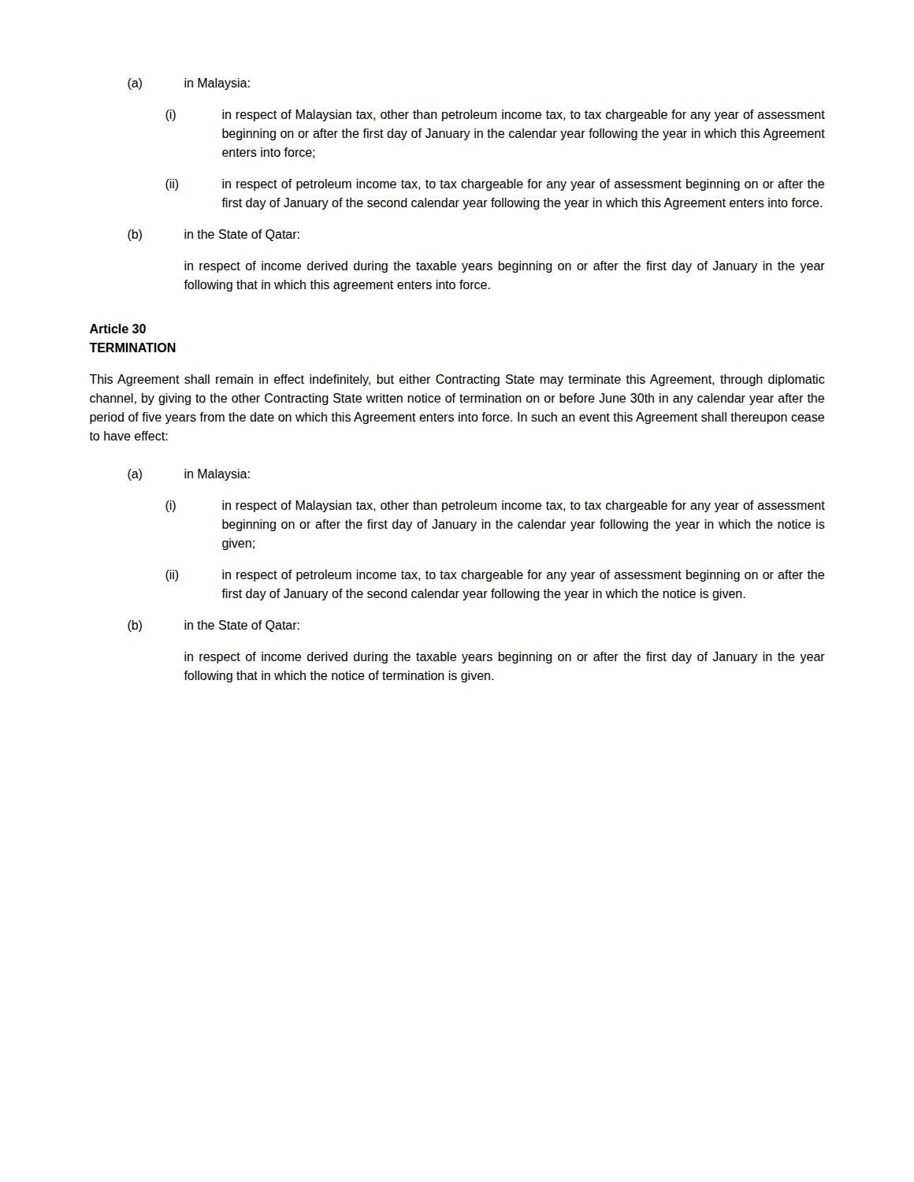(a)
in Malaysia:
(i)
in respect of Malaysian tax, other than petroleum income tax, to tax chargeable for any year of assessment beginning on or after the first day of January in the calendar year following the year in which this Agreement enters into force;
(ii)
in respect of petroleum income tax, to tax chargeable for any year of assessment beginning on or after the first day of January of the second calendar year following the year in which this Agreement enters into force.
(b)
in the State of Qatar:
in respect of income derived during the taxable years beginning on or after the first day of January in the year following that in which this agreement enters into force.
Article 30
TERMINATION
This Agreement shall remain in effect indefinitely, but either Contracting State may terminate this Agreement, through diplomatic channel, by giving to the other Contracting State written notice of termination on or before June 30th in any calendar year after the period of five years from the date on which this Agreement enters into force. In such an event this Agreement shall thereupon cease to have effect:
(a)
in Malaysia:
(i)
in respect of Malaysian tax, other than petroleum income tax, to tax chargeable for any year of assessment beginning on or after the first day of January in the calendar year following the year in which the notice is given;
(ii)
in respect of petroleum income tax, to tax chargeable for any year of assessment beginning on or after the first day of January of the second calendar year following the year in which the notice is given.
(b)
in the State of Qatar:
in respect of income derived during the taxable years beginning on or after the first day of January in the year following that in which the notice of termination is given.